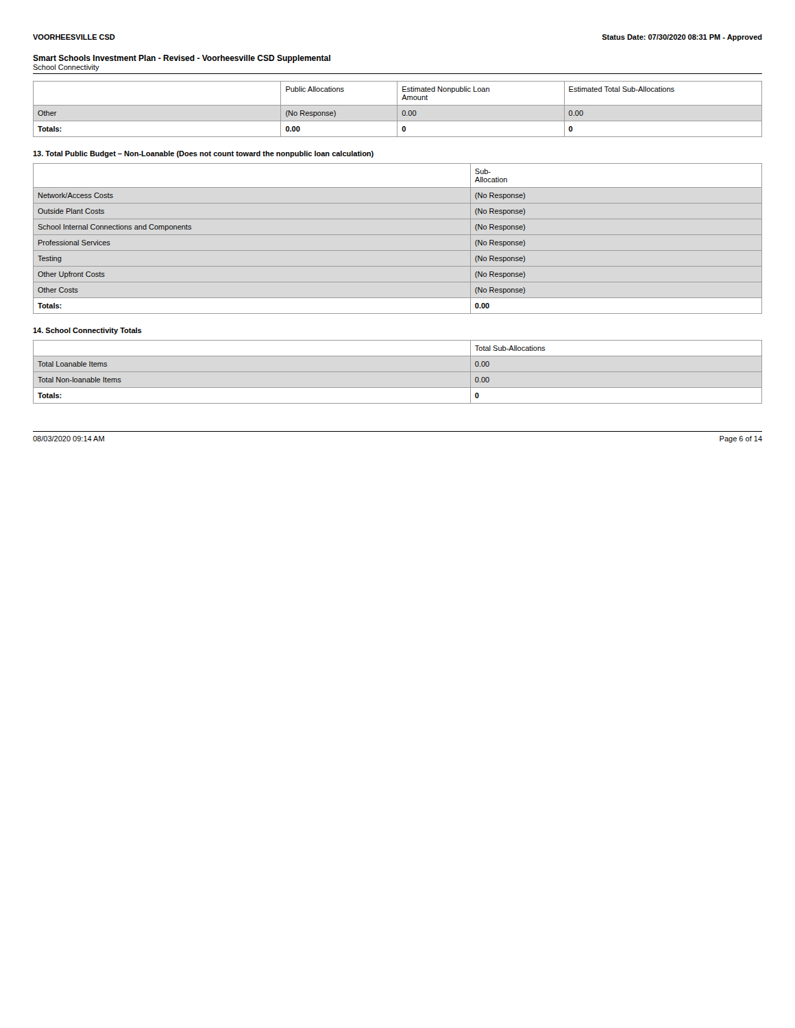VOORHEESVILLE CSD
Status Date: 07/30/2020 08:31 PM - Approved
Smart Schools Investment Plan - Revised - Voorheesville CSD Supplemental
School Connectivity
| | Public Allocations | Estimated Nonpublic Loan Amount | Estimated Total Sub-Allocations |
| --- | --- | --- | --- |
| Other | (No Response) | 0.00 | 0.00 |
| Totals: | 0.00 | 0 | 0 |
13. Total Public Budget – Non-Loanable (Does not count toward the nonpublic loan calculation)
| | Sub- Allocation |
| --- | --- |
| Network/Access Costs | (No Response) |
| Outside Plant Costs | (No Response) |
| School Internal Connections and Components | (No Response) |
| Professional Services | (No Response) |
| Testing | (No Response) |
| Other Upfront Costs | (No Response) |
| Other Costs | (No Response) |
| Totals: | 0.00 |
14. School Connectivity Totals
| | Total Sub-Allocations |
| --- | --- |
| Total Loanable Items | 0.00 |
| Total Non-loanable Items | 0.00 |
| Totals: | 0 |
08/03/2020 09:14 AM
Page 6 of 14